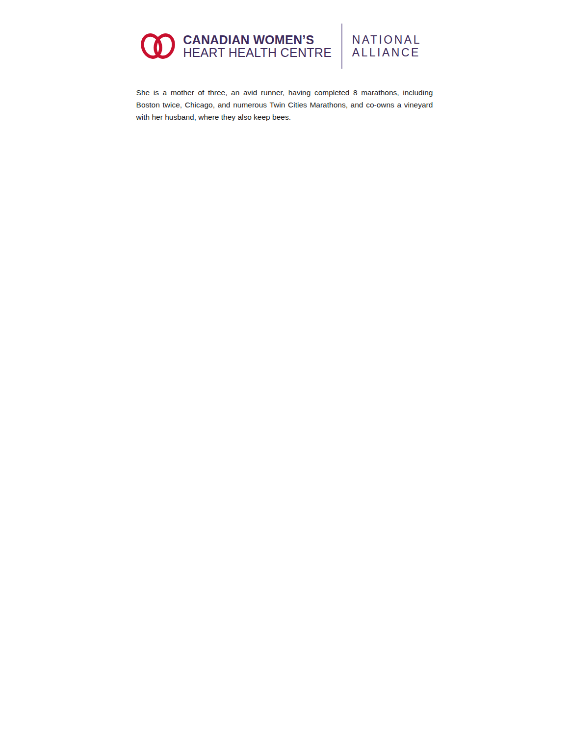CANADIAN WOMEN’S HEART HEALTH CENTRE
NATIONAL ALLIANCE
She is a mother of three, an avid runner, having completed 8 marathons, including Boston twice, Chicago, and numerous Twin Cities Marathons, and co-owns a vineyard with her husband, where they also keep bees.